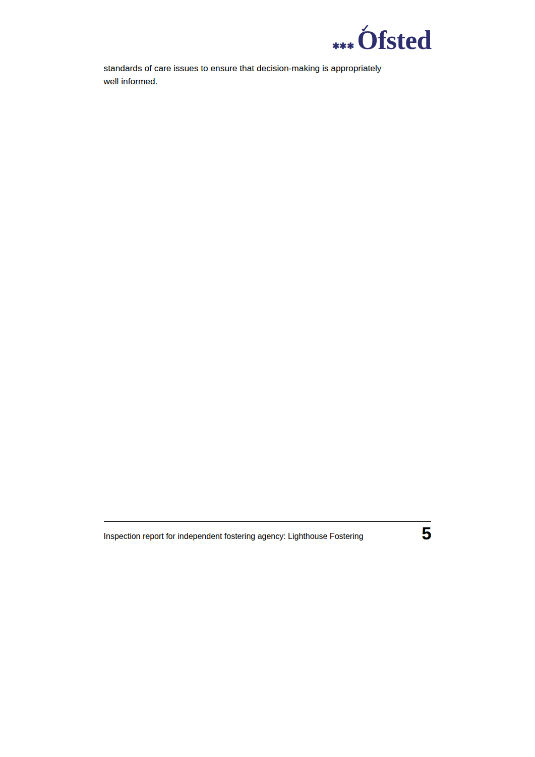✱✱✱Of✓sted
standards of care issues to ensure that decision-making is appropriately well informed.
Inspection report for independent fostering agency: Lighthouse Fostering
5